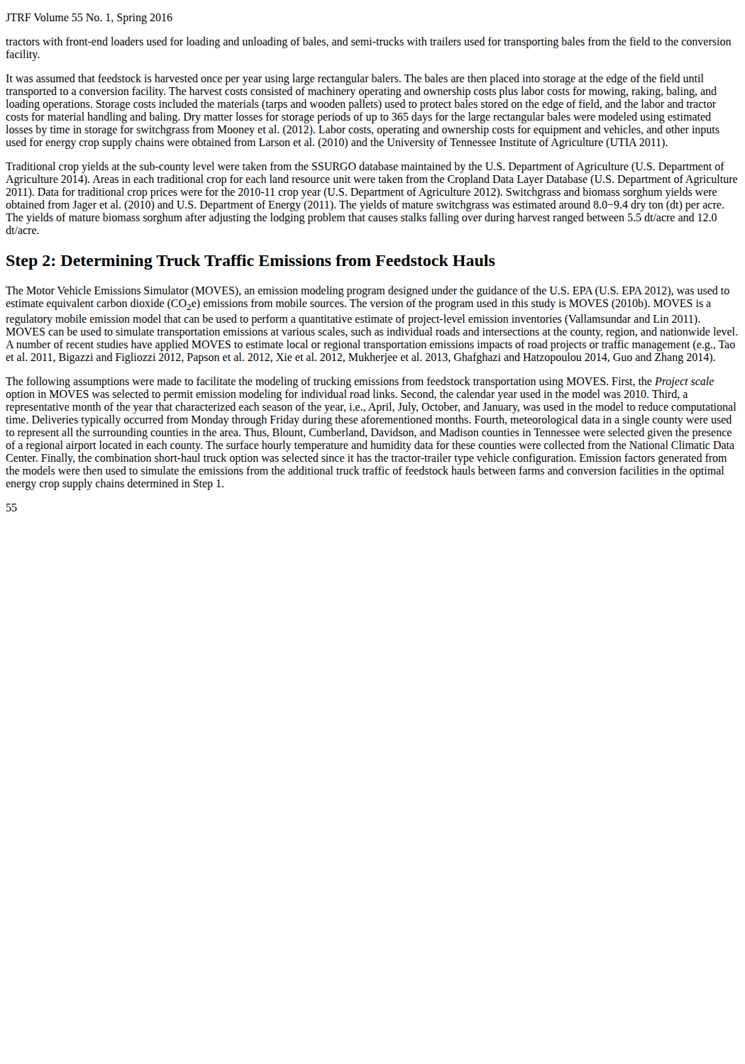JTRF Volume 55 No. 1, Spring 2016
tractors with front-end loaders used for loading and unloading of bales, and semi-trucks with trailers used for transporting bales from the field to the conversion facility.
It was assumed that feedstock is harvested once per year using large rectangular balers. The bales are then placed into storage at the edge of the field until transported to a conversion facility. The harvest costs consisted of machinery operating and ownership costs plus labor costs for mowing, raking, baling, and loading operations. Storage costs included the materials (tarps and wooden pallets) used to protect bales stored on the edge of field, and the labor and tractor costs for material handling and baling. Dry matter losses for storage periods of up to 365 days for the large rectangular bales were modeled using estimated losses by time in storage for switchgrass from Mooney et al. (2012). Labor costs, operating and ownership costs for equipment and vehicles, and other inputs used for energy crop supply chains were obtained from Larson et al. (2010) and the University of Tennessee Institute of Agriculture (UTIA 2011).
Traditional crop yields at the sub-county level were taken from the SSURGO database maintained by the U.S. Department of Agriculture (U.S. Department of Agriculture 2014). Areas in each traditional crop for each land resource unit were taken from the Cropland Data Layer Database (U.S. Department of Agriculture 2011). Data for traditional crop prices were for the 2010-11 crop year (U.S. Department of Agriculture 2012). Switchgrass and biomass sorghum yields were obtained from Jager et al. (2010) and U.S. Department of Energy (2011). The yields of mature switchgrass was estimated around 8.0−9.4 dry ton (dt) per acre. The yields of mature biomass sorghum after adjusting the lodging problem that causes stalks falling over during harvest ranged between 5.5 dt/acre and 12.0 dt/acre.
Step 2: Determining Truck Traffic Emissions from Feedstock Hauls
The Motor Vehicle Emissions Simulator (MOVES), an emission modeling program designed under the guidance of the U.S. EPA (U.S. EPA 2012), was used to estimate equivalent carbon dioxide (CO2e) emissions from mobile sources. The version of the program used in this study is MOVES (2010b). MOVES is a regulatory mobile emission model that can be used to perform a quantitative estimate of project-level emission inventories (Vallamsundar and Lin 2011). MOVES can be used to simulate transportation emissions at various scales, such as individual roads and intersections at the county, region, and nationwide level. A number of recent studies have applied MOVES to estimate local or regional transportation emissions impacts of road projects or traffic management (e.g., Tao et al. 2011, Bigazzi and Figliozzi 2012, Papson et al. 2012, Xie et al. 2012, Mukherjee et al. 2013, Ghafghazi and Hatzopoulou 2014, Guo and Zhang 2014).
The following assumptions were made to facilitate the modeling of trucking emissions from feedstock transportation using MOVES. First, the Project scale option in MOVES was selected to permit emission modeling for individual road links. Second, the calendar year used in the model was 2010. Third, a representative month of the year that characterized each season of the year, i.e., April, July, October, and January, was used in the model to reduce computational time. Deliveries typically occurred from Monday through Friday during these aforementioned months. Fourth, meteorological data in a single county were used to represent all the surrounding counties in the area. Thus, Blount, Cumberland, Davidson, and Madison counties in Tennessee were selected given the presence of a regional airport located in each county. The surface hourly temperature and humidity data for these counties were collected from the National Climatic Data Center. Finally, the combination short-haul truck option was selected since it has the tractor-trailer type vehicle configuration. Emission factors generated from the models were then used to simulate the emissions from the additional truck traffic of feedstock hauls between farms and conversion facilities in the optimal energy crop supply chains determined in Step 1.
55